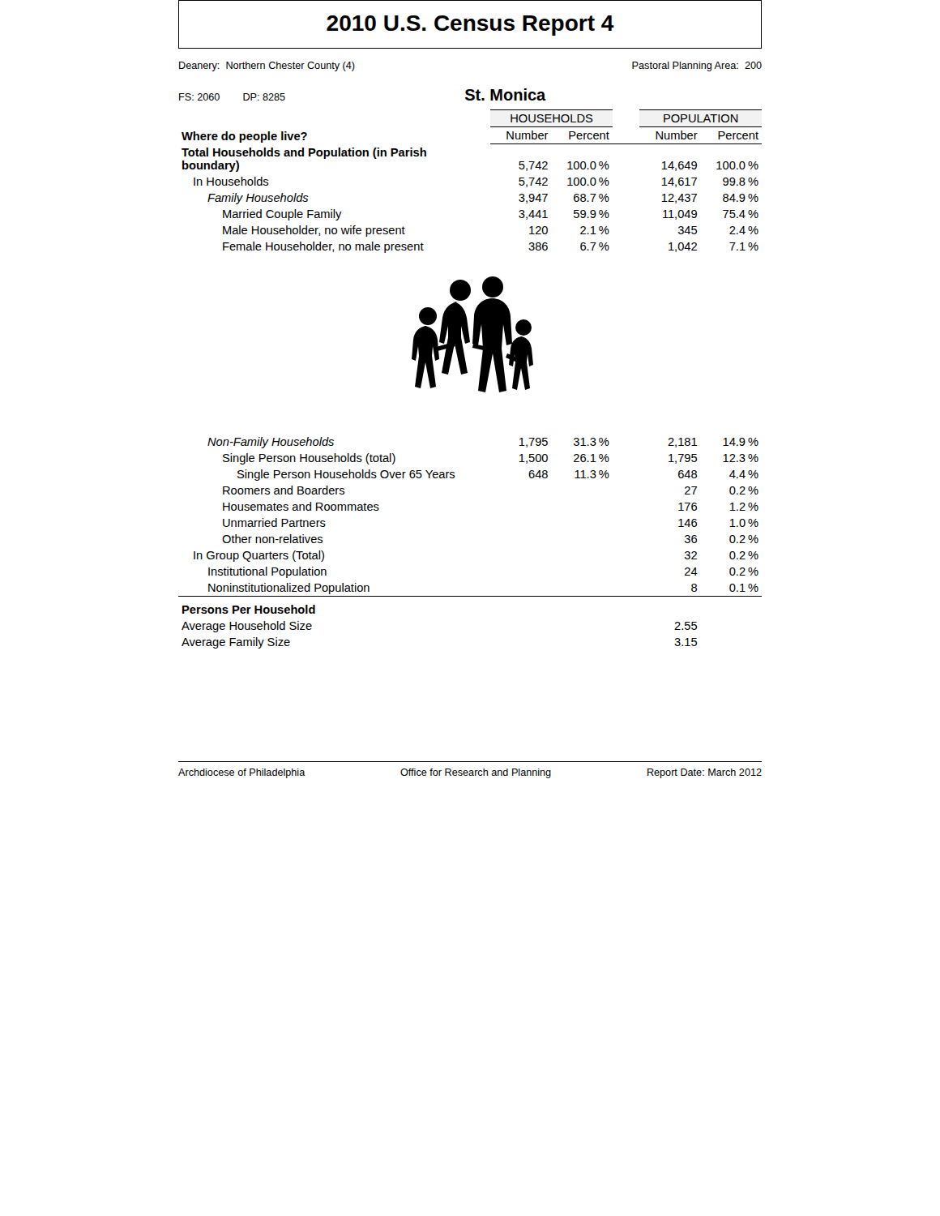2010 U.S. Census Report 4
Deanery: Northern Chester County (4)
Pastoral Planning Area: 200
FS: 2060 DP: 8285
St. Monica
| | HOUSEHOLDS | | POPULATION |
| --- | --- | --- | --- |
| Where do people live? | Number | Percent | | Number | Percent |
| Total Households and Population (in Parish boundary) | 5,742 | 100.0 % | | 14,649 | 100.0 % |
| In Households | 5,742 | 100.0 % | | 14,617 | 99.8 % |
| Family Households | 3,947 | 68.7 % | | 12,437 | 84.9 % |
| Married Couple Family | 3,441 | 59.9 % | | 11,049 | 75.4 % |
| Male Householder, no wife present | 120 | 2.1 % | | 345 | 2.4 % |
| Female Householder, no male present | 386 | 6.7 % | | 1,042 | 7.1 % |
| Non-Family Households | 1,795 | 31.3 % | | 2,181 | 14.9 % |
| Single Person Households (total) | 1,500 | 26.1 % | | 1,795 | 12.3 % |
| Single Person Households Over 65 Years | 648 | 11.3 % | | 648 | 4.4 % |
| Roomers and Boarders | | | | 27 | 0.2 % |
| Housemates and Roommates | | | | 176 | 1.2 % |
| Unmarried Partners | | | | 146 | 1.0 % |
| Other non-relatives | | | | 36 | 0.2 % |
| In Group Quarters (Total) | | | | 32 | 0.2 % |
| Institutional Population | | | | 24 | 0.2 % |
| Noninstitutionalized Population | | | | 8 | 0.1 % |
| Persons Per Household |
| Average Household Size | | | | 2.55 | |
| Average Family Size | | | | 3.15 | |
Archdiocese of Philadelphia
Office for Research and Planning
Report Date: March 2012